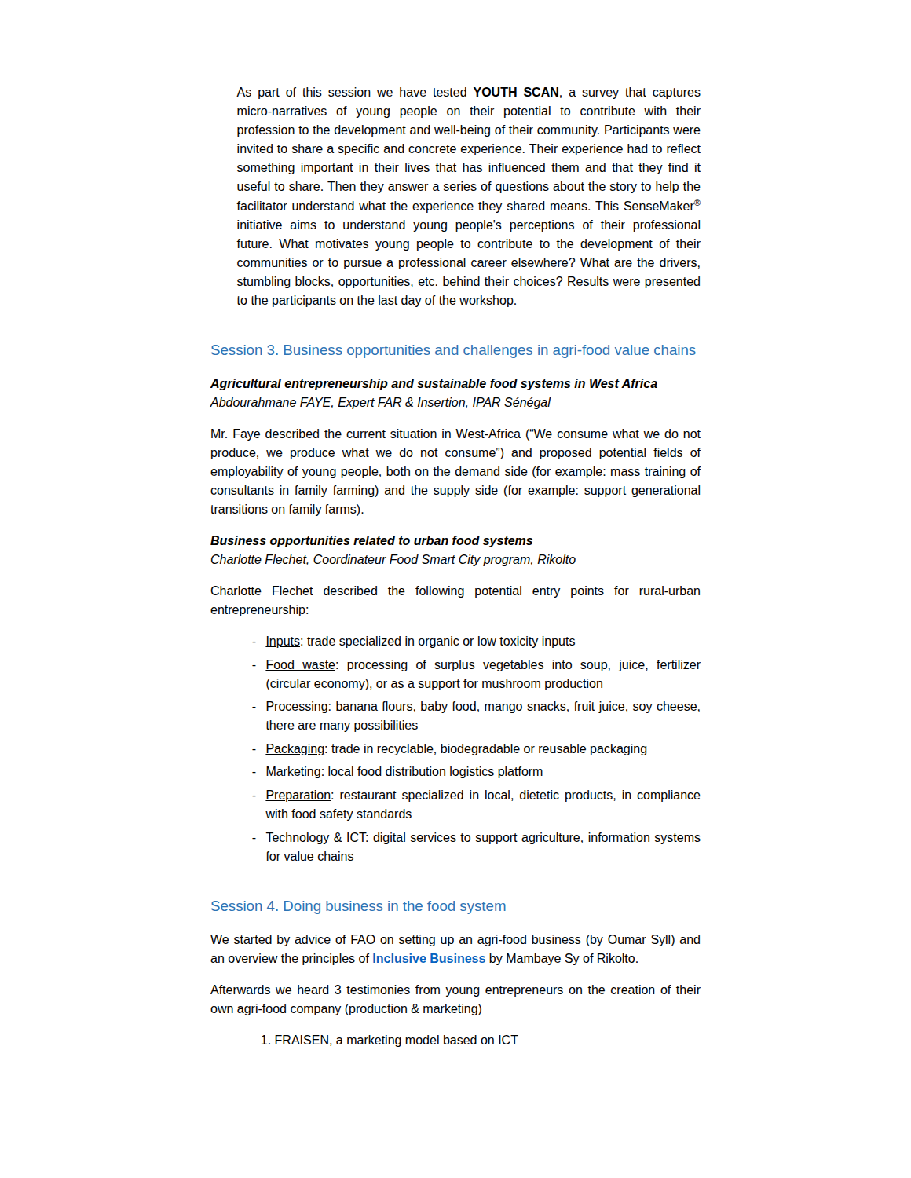As part of this session we have tested YOUTH SCAN, a survey that captures micro-narratives of young people on their potential to contribute with their profession to the development and well-being of their community. Participants were invited to share a specific and concrete experience. Their experience had to reflect something important in their lives that has influenced them and that they find it useful to share. Then they answer a series of questions about the story to help the facilitator understand what the experience they shared means. This SenseMaker® initiative aims to understand young people's perceptions of their professional future. What motivates young people to contribute to the development of their communities or to pursue a professional career elsewhere? What are the drivers, stumbling blocks, opportunities, etc. behind their choices? Results were presented to the participants on the last day of the workshop.
Session 3. Business opportunities and challenges in agri-food value chains
Agricultural entrepreneurship and sustainable food systems in West Africa
Abdourahmane FAYE, Expert FAR & Insertion, IPAR Sénégal
Mr. Faye described the current situation in West-Africa (“We consume what we do not produce, we produce what we do not consume”) and proposed potential fields of employability of young people, both on the demand side (for example: mass training of consultants in family farming) and the supply side (for example: support generational transitions on family farms).
Business opportunities related to urban food systems
Charlotte Flechet, Coordinateur Food Smart City program, Rikolto
Charlotte Flechet described the following potential entry points for rural-urban entrepreneurship:
Inputs: trade specialized in organic or low toxicity inputs
Food waste: processing of surplus vegetables into soup, juice, fertilizer (circular economy), or as a support for mushroom production
Processing: banana flours, baby food, mango snacks, fruit juice, soy cheese, there are many possibilities
Packaging: trade in recyclable, biodegradable or reusable packaging
Marketing: local food distribution logistics platform
Preparation: restaurant specialized in local, dietetic products, in compliance with food safety standards
Technology & ICT: digital services to support agriculture, information systems for value chains
Session 4. Doing business in the food system
We started by advice of FAO on setting up an agri-food business (by Oumar Syll) and an overview the principles of Inclusive Business by Mambaye Sy of Rikolto.
Afterwards we heard 3 testimonies from young entrepreneurs on the creation of their own agri-food company (production & marketing)
FRAISEN, a marketing model based on ICT